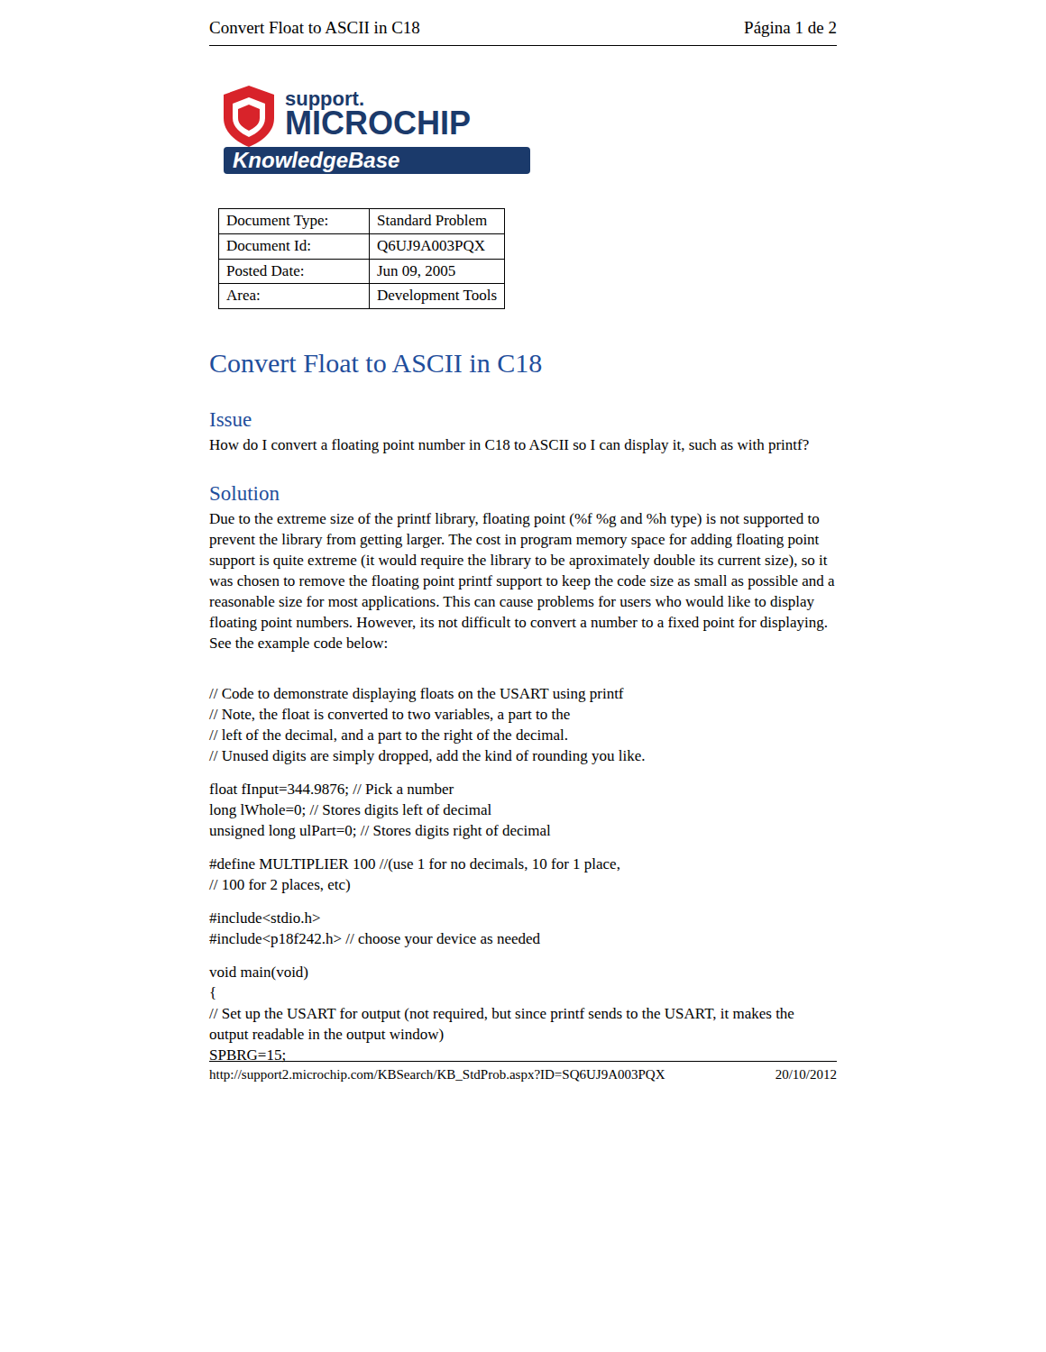Convert Float to ASCII in C18
Página 1 de 2
support. MICROCHIP KnowledgeBase
| Document Type: | Standard Problem |
| Document Id: | Q6UJ9A003PQX |
| Posted Date: | Jun 09, 2005 |
| Area: | Development Tools |
Convert Float to ASCII in C18
Issue
How do I convert a floating point number in C18 to ASCII so I can display it, such as with printf?
Solution
Due to the extreme size of the printf library, floating point (%f %g and %h type) is not supported to prevent the library from getting larger. The cost in program memory space for adding floating point support is quite extreme (it would require the library to be aproximately double its current size), so it was chosen to remove the floating point printf support to keep the code size as small as possible and a reasonable size for most applications. This can cause problems for users who would like to display floating point numbers. However, its not difficult to convert a number to a fixed point for displaying. See the example code below:
// Code to demonstrate displaying floats on the USART using printf
// Note, the float is converted to two variables, a part to the
// left of the decimal, and a part to the right of the decimal.
// Unused digits are simply dropped, add the kind of rounding you like.
float fInput=344.9876; // Pick a number
long lWhole=0; // Stores digits left of decimal
unsigned long ulPart=0; // Stores digits right of decimal
#define MULTIPLIER 100 //(use 1 for no decimals, 10 for 1 place,
// 100 for 2 places, etc)
#include<stdio.h>
#include<p18f242.h> // choose your device as needed
void main(void)
{
// Set up the USART for output (not required, but since printf sends to the USART, it makes the output readable in the output window)
SPBRG=15;
http://support2.microchip.com/KBSearch/KB_StdProb.aspx?ID=SQ6UJ9A003PQX
20/10/2012